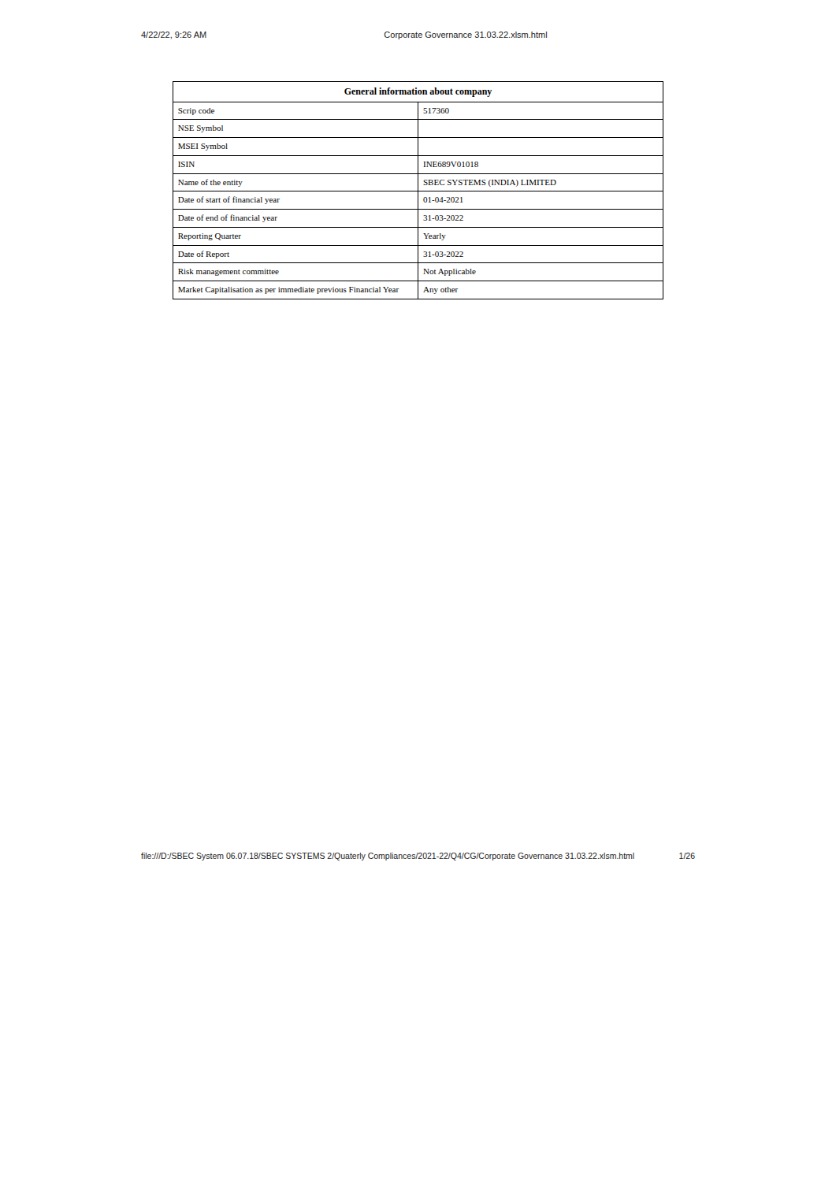4/22/22, 9:26 AM
Corporate Governance 31.03.22.xlsm.html
| General information about company |
| --- |
| Scrip code | 517360 |
| NSE Symbol | |
| MSEI Symbol | |
| ISIN | INE689V01018 |
| Name of the entity | SBEC SYSTEMS (INDIA) LIMITED |
| Date of start of financial year | 01-04-2021 |
| Date of end of financial year | 31-03-2022 |
| Reporting Quarter | Yearly |
| Date of Report | 31-03-2022 |
| Risk management committee | Not Applicable |
| Market Capitalisation as per immediate previous Financial Year | Any other |
file:///D:/SBEC System 06.07.18/SBEC SYSTEMS 2/Quaterly Compliances/2021-22/Q4/CG/Corporate Governance 31.03.22.xlsm.html
1/26